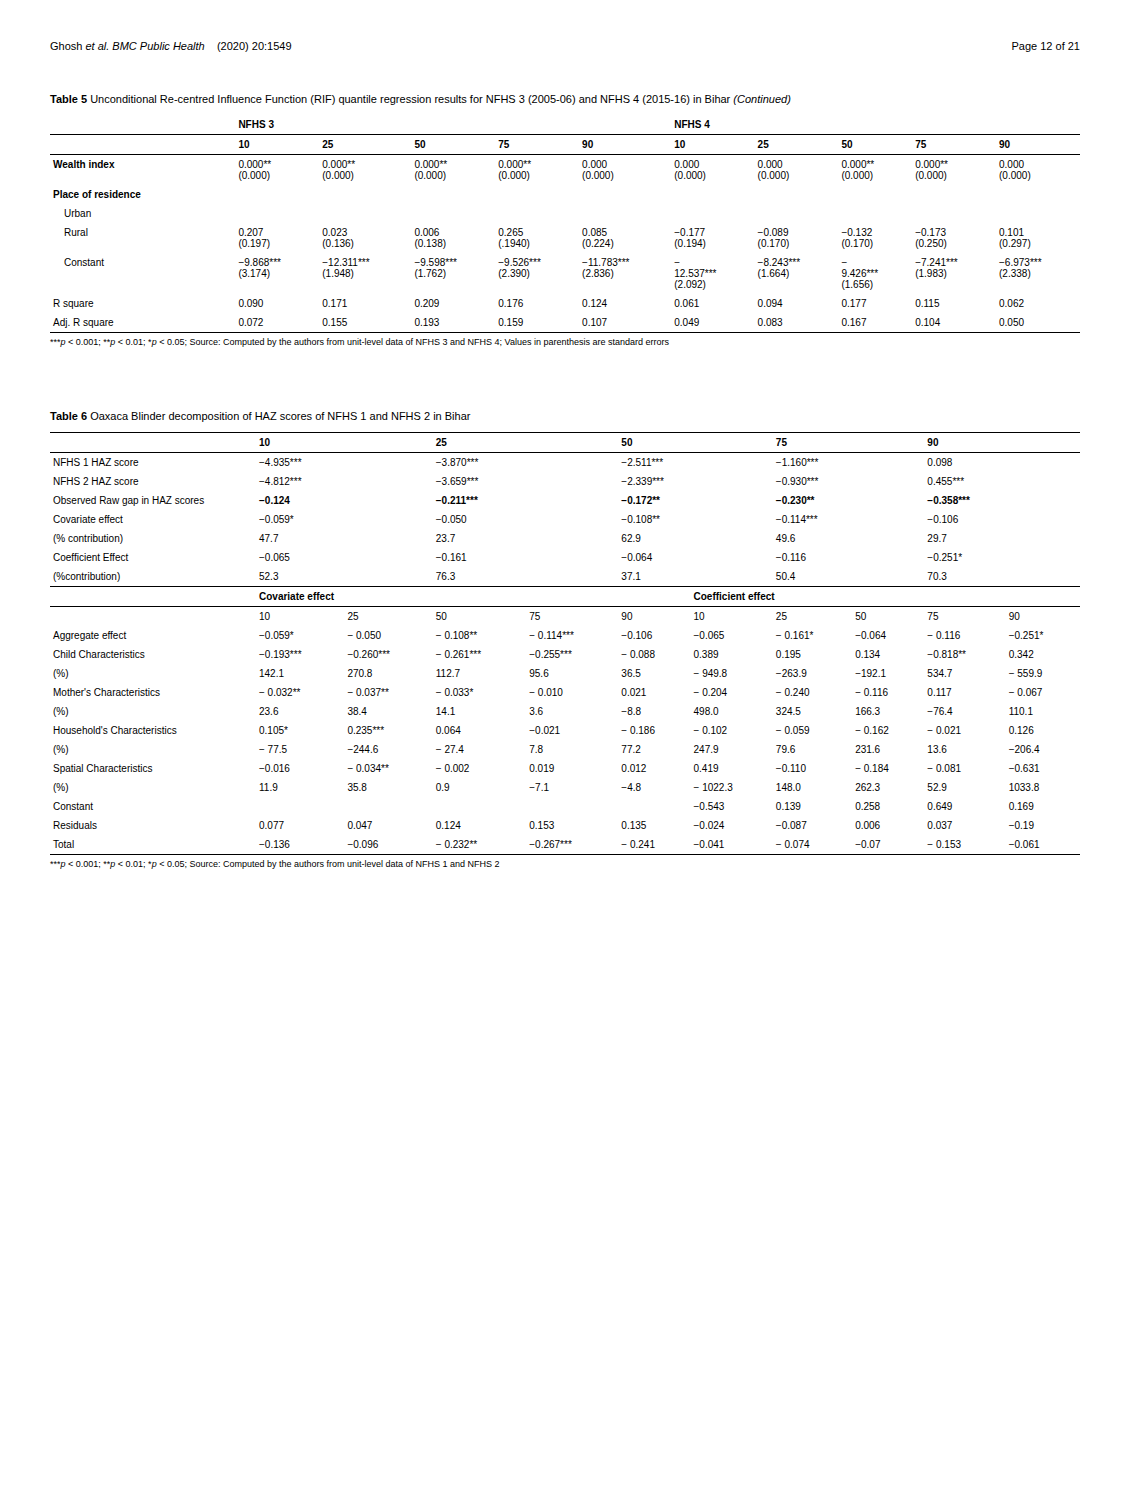Ghosh et al. BMC Public Health (2020) 20:1549
Page 12 of 21
Table 5 Unconditional Re-centred Influence Function (RIF) quantile regression results for NFHS 3 (2005-06) and NFHS 4 (2015-16) in Bihar (Continued)
| | NFHS 3 | NFHS 4 |
| --- | --- | --- |
| | 10 | 25 | 50 | 75 | 90 | 10 | 25 | 50 | 75 | 90 |
| Wealth index | 0.000** (0.000) | 0.000** (0.000) | 0.000** (0.000) | 0.000** (0.000) | 0.000 (0.000) | 0.000 (0.000) | 0.000 (0.000) | 0.000** (0.000) | 0.000** (0.000) | 0.000 (0.000) |
| Place of residence | | | | | | | | | | |
| Urban | | | | | | | | | | |
| Rural | 0.207 (0.197) | 0.023 (0.136) | 0.006 (0.138) | 0.265 (.1940) | 0.085 (0.224) | −0.177 (0.194) | −0.089 (0.170) | −0.132 (0.170) | −0.173 (0.250) | 0.101 (0.297) |
| Constant | −9.868*** (3.174) | −12.311*** (1.948) | −9.598*** (1.762) | −9.526*** (2.390) | −11.783*** (2.836) | − 12.537*** (2.092) | −8.243*** (1.664) | − 9.426*** (1.656) | −7.241*** (1.983) | −6.973*** (2.338) |
| R square | 0.090 | 0.171 | 0.209 | 0.176 | 0.124 | 0.061 | 0.094 | 0.177 | 0.115 | 0.062 |
| Adj. R square | 0.072 | 0.155 | 0.193 | 0.159 | 0.107 | 0.049 | 0.083 | 0.167 | 0.104 | 0.050 |
***p < 0.001; **p < 0.01; *p < 0.05; Source: Computed by the authors from unit-level data of NFHS 3 and NFHS 4; Values in parenthesis are standard errors
Table 6 Oaxaca Blinder decomposition of HAZ scores of NFHS 1 and NFHS 2 in Bihar
| | 10 | 25 | 50 | 75 | 90 |
| --- | --- | --- | --- | --- | --- |
| NFHS 1 HAZ score | −4.935*** | −3.870*** | −2.511*** | −1.160*** | 0.098 |
| NFHS 2 HAZ score | −4.812*** | −3.659*** | −2.339*** | −0.930*** | 0.455*** |
| Observed Raw gap in HAZ scores | −0.124 | −0.211*** | −0.172** | −0.230** | −0.358*** |
| Covariate effect | −0.059* | −0.050 | −0.108** | −0.114*** | −0.106 |
| (% contribution) | 47.7 | 23.7 | 62.9 | 49.6 | 29.7 |
| Coefficient Effect | −0.065 | −0.161 | −0.064 | −0.116 | −0.251* |
| (%contribution) | 52.3 | 76.3 | 37.1 | 50.4 | 70.3 |
| | Covariate effect | Coefficient effect |
| | 10 | 25 | 50 | 75 | 90 | 10 | 25 | 50 | 75 | 90 |
| Aggregate effect | −0.059* | − 0.050 | − 0.108** | − 0.114*** | −0.106 | −0.065 | − 0.161* | −0.064 | − 0.116 | −0.251* |
| Child Characteristics | −0.193*** | −0.260*** | − 0.261*** | −0.255*** | − 0.088 | 0.389 | 0.195 | 0.134 | −0.818** | 0.342 |
| (%) | 142.1 | 270.8 | 112.7 | 95.6 | 36.5 | − 949.8 | −263.9 | −192.1 | 534.7 | − 559.9 |
| Mother's Characteristics | − 0.032** | − 0.037** | − 0.033* | − 0.010 | 0.021 | − 0.204 | − 0.240 | − 0.116 | 0.117 | − 0.067 |
| (%) | 23.6 | 38.4 | 14.1 | 3.6 | −8.8 | 498.0 | 324.5 | 166.3 | −76.4 | 110.1 |
| Household's Characteristics | 0.105* | 0.235*** | 0.064 | −0.021 | − 0.186 | − 0.102 | − 0.059 | − 0.162 | − 0.021 | 0.126 |
| (%) | − 77.5 | −244.6 | − 27.4 | 7.8 | 77.2 | 247.9 | 79.6 | 231.6 | 13.6 | −206.4 |
| Spatial Characteristics | −0.016 | − 0.034** | − 0.002 | 0.019 | 0.012 | 0.419 | −0.110 | − 0.184 | − 0.081 | −0.631 |
| (%) | 11.9 | 35.8 | 0.9 | −7.1 | −4.8 | − 1022.3 | 148.0 | 262.3 | 52.9 | 1033.8 |
| Constant | | | | | | −0.543 | 0.139 | 0.258 | 0.649 | 0.169 |
| Residuals | 0.077 | 0.047 | 0.124 | 0.153 | 0.135 | −0.024 | −0.087 | 0.006 | 0.037 | −0.19 |
| Total | −0.136 | −0.096 | − 0.232** | −0.267*** | − 0.241 | −0.041 | − 0.074 | −0.07 | − 0.153 | −0.061 |
***p < 0.001; **p < 0.01; *p < 0.05; Source: Computed by the authors from unit-level data of NFHS 1 and NFHS 2